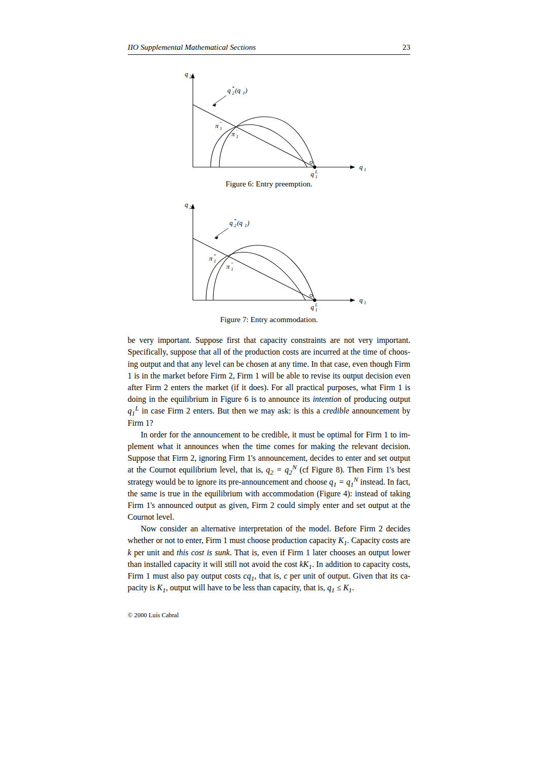IIO Supplemental Mathematical Sections 23
q 2 q 1 q 2 * (q 1 ) π 1 ″ π 1 ′ q 1 L
Figure 6: Entry preemption.
q 2 q 1 q 2 * (q 1 ) π 1 ‴ π 1 ″ q 1 L
Figure 7: Entry acommodation.
be very important. Suppose first that capacity constraints are not very important. Specifically, suppose that all of the production costs are incurred at the time of choosing output and that any level can be chosen at any time. In that case, even though Firm 1 is in the market before Firm 2, Firm 1 will be able to revise its output decision even after Firm 2 enters the market (if it does). For all practical purposes, what Firm 1 is doing in the equilibrium in Figure 6 is to announce its intention of producing output q1L in case Firm 2 enters. But then we may ask: is this a credible announcement by Firm 1?
In order for the announcement to be credible, it must be optimal for Firm 1 to implement what it announces when the time comes for making the relevant decision. Suppose that Firm 2, ignoring Firm 1's announcement, decides to enter and set output at the Cournot equilibrium level, that is, q2 = q2N (cf Figure 8). Then Firm 1's best strategy would be to ignore its pre-announcement and choose q1 = q1N instead. In fact, the same is true in the equilibrium with accommodation (Figure 4): instead of taking Firm 1's announced output as given, Firm 2 could simply enter and set output at the Cournot level.
Now consider an alternative interpretation of the model. Before Firm 2 decides whether or not to enter, Firm 1 must choose production capacity K1. Capacity costs are k per unit and this cost is sunk. That is, even if Firm 1 later chooses an output lower than installed capacity it will still not avoid the cost kK1. In addition to capacity costs, Firm 1 must also pay output costs cq1, that is, c per unit of output. Given that its capacity is K1, output will have to be less than capacity, that is, q1 ≤ K1.
© 2000 Luís Cabral